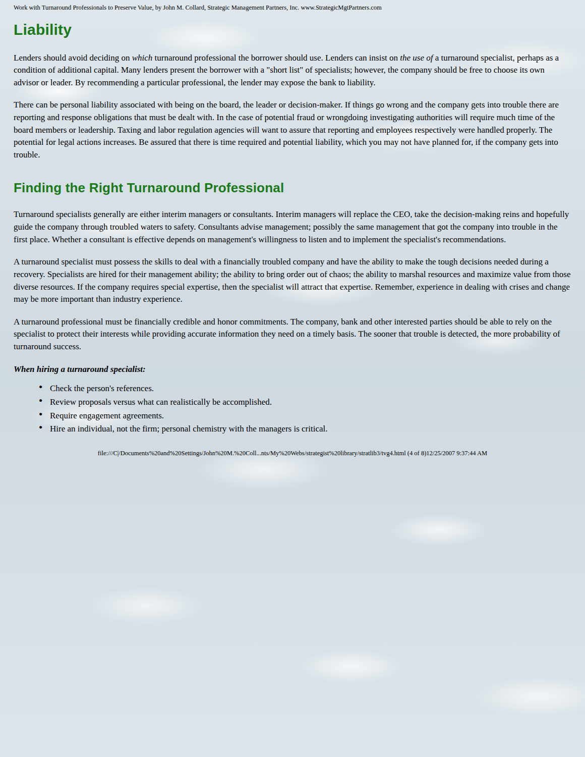Work with Turnaround Professionals to Preserve Value, by John M. Collard, Strategic Management Partners, Inc. www.StrategicMgtPartners.com
Liability
Lenders should avoid deciding on which turnaround professional the borrower should use. Lenders can insist on the use of a turnaround specialist, perhaps as a condition of additional capital. Many lenders present the borrower with a "short list" of specialists; however, the company should be free to choose its own advisor or leader. By recommending a particular professional, the lender may expose the bank to liability.
There can be personal liability associated with being on the board, the leader or decision-maker. If things go wrong and the company gets into trouble there are reporting and response obligations that must be dealt with. In the case of potential fraud or wrongdoing investigating authorities will require much time of the board members or leadership. Taxing and labor regulation agencies will want to assure that reporting and employees respectively were handled properly. The potential for legal actions increases. Be assured that there is time required and potential liability, which you may not have planned for, if the company gets into trouble.
Finding the Right Turnaround Professional
Turnaround specialists generally are either interim managers or consultants. Interim managers will replace the CEO, take the decision-making reins and hopefully guide the company through troubled waters to safety. Consultants advise management; possibly the same management that got the company into trouble in the first place. Whether a consultant is effective depends on management's willingness to listen and to implement the specialist's recommendations.
A turnaround specialist must possess the skills to deal with a financially troubled company and have the ability to make the tough decisions needed during a recovery. Specialists are hired for their management ability; the ability to bring order out of chaos; the ability to marshal resources and maximize value from those diverse resources. If the company requires special expertise, then the specialist will attract that expertise. Remember, experience in dealing with crises and change may be more important than industry experience.
A turnaround professional must be financially credible and honor commitments. The company, bank and other interested parties should be able to rely on the specialist to protect their interests while providing accurate information they need on a timely basis. The sooner that trouble is detected, the more probability of turnaround success.
When hiring a turnaround specialist:
Check the person's references.
Review proposals versus what can realistically be accomplished.
Require engagement agreements.
Hire an individual, not the firm; personal chemistry with the managers is critical.
file:///C|/Documents%20and%20Settings/John%20M.%20Coll...nts/My%20Webs/strategist%20library/stratlib3/tvg4.html (4 of 8)12/25/2007 9:37:44 AM